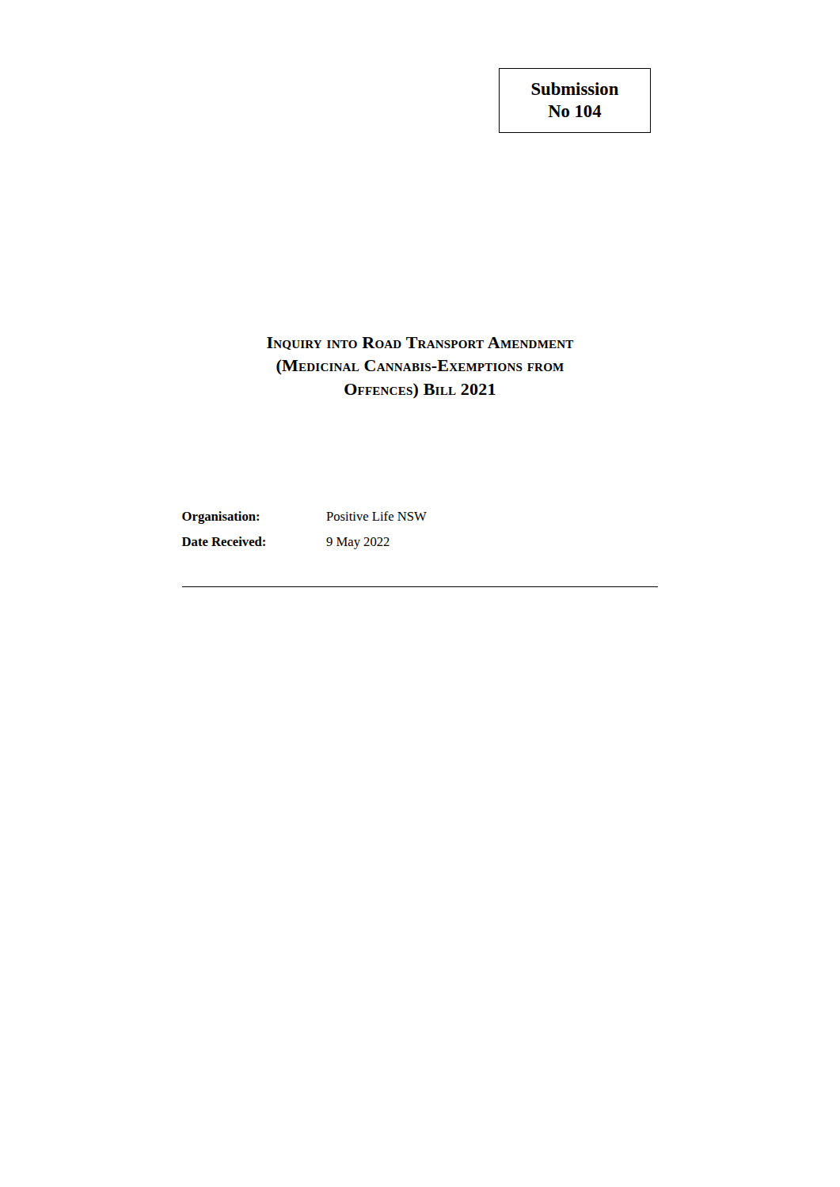Submission
No 104
Inquiry into Road Transport Amendment
(Medicinal Cannabis-Exemptions from
Offences) Bill 2021
| Organisation: | Positive Life NSW |
| Date Received: | 9 May 2022 |